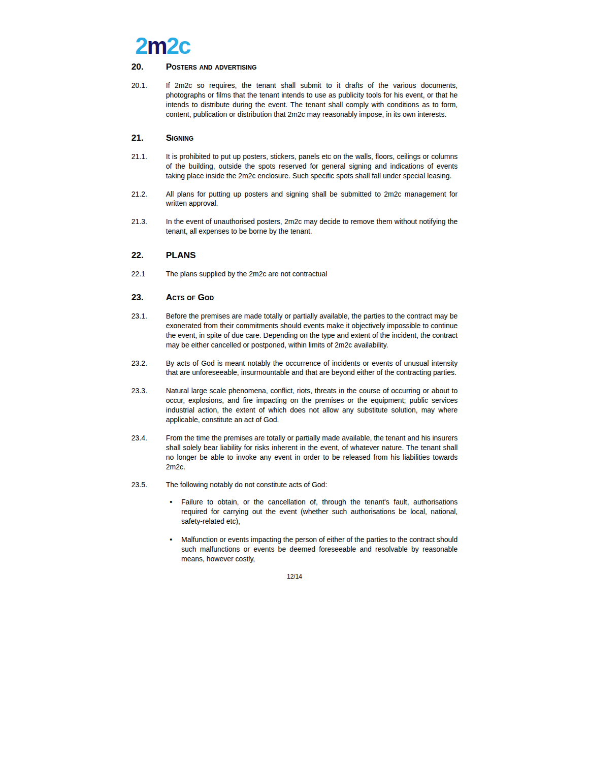2 m 2 c
20.
Posters and advertising
20.1.
If 2m2c so requires, the tenant shall submit to it drafts of the various documents, photographs or films that the tenant intends to use as publicity tools for his event, or that he intends to distribute during the event. The tenant shall comply with conditions as to form, content, publication or distribution that 2m2c may reasonably impose, in its own interests.
21.
Signing
21.1.
It is prohibited to put up posters, stickers, panels etc on the walls, floors, ceilings or columns of the building, outside the spots reserved for general signing and indications of events taking place inside the 2m2c enclosure. Such specific spots shall fall under special leasing.
21.2.
All plans for putting up posters and signing shall be submitted to 2m2c management for written approval.
21.3.
In the event of unauthorised posters, 2m2c may decide to remove them without notifying the tenant, all expenses to be borne by the tenant.
22.
PLANS
22.1
The plans supplied by the 2m2c are not contractual
23.
Acts of God
23.1.
Before the premises are made totally or partially available, the parties to the contract may be exonerated from their commitments should events make it objectively impossible to continue the event, in spite of due care. Depending on the type and extent of the incident, the contract may be either cancelled or postponed, within limits of 2m2c availability.
23.2.
By acts of God is meant notably the occurrence of incidents or events of unusual intensity that are unforeseeable, insurmountable and that are beyond either of the contracting parties.
23.3.
Natural large scale phenomena, conflict, riots, threats in the course of occurring or about to occur, explosions, and fire impacting on the premises or the equipment; public services industrial action, the extent of which does not allow any substitute solution, may where applicable, constitute an act of God.
23.4.
From the time the premises are totally or partially made available, the tenant and his insurers shall solely bear liability for risks inherent in the event, of whatever nature. The tenant shall no longer be able to invoke any event in order to be released from his liabilities towards 2m2c.
23.5.
The following notably do not constitute acts of God:
Failure to obtain, or the cancellation of, through the tenant's fault, authorisations required for carrying out the event (whether such authorisations be local, national, safety-related etc),
Malfunction or events impacting the person of either of the parties to the contract should such malfunctions or events be deemed foreseeable and resolvable by reasonable means, however costly,
12/14